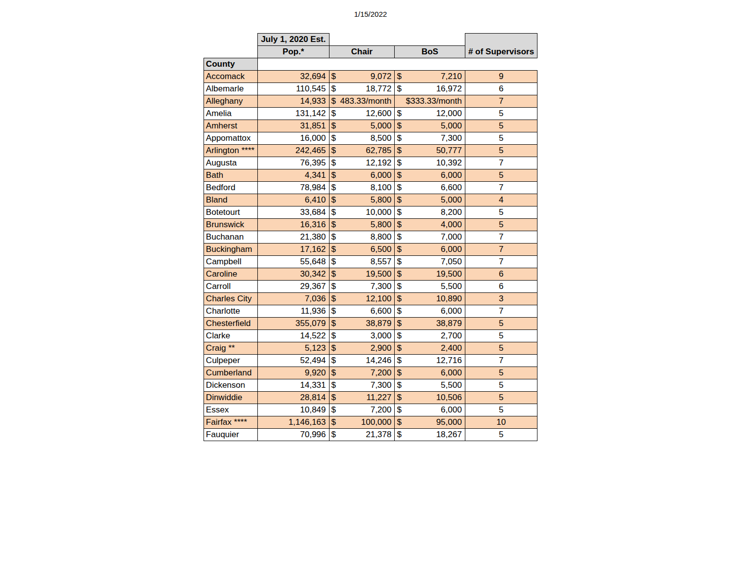1/15/2022
| | July 1, 2020 Est. | | | # of Supervisors |
| --- | --- | --- | --- | --- |
| Pop.* | Chair | BoS |
| County | | | | |
| Accomack | 32,694 | $ 9,072 | $ 7,210 | 9 |
| Albemarle | 110,545 | $ 18,772 | $ 16,972 | 6 |
| Alleghany | 14,933 | $ 483.33/month | $333.33/month | 7 |
| Amelia | 131,142 | $ 12,600 | $ 12,000 | 5 |
| Amherst | 31,851 | $ 5,000 | $ 5,000 | 5 |
| Appomattox | 16,000 | $ 8,500 | $ 7,300 | 5 |
| Arlington **** | 242,465 | $ 62,785 | $ 50,777 | 5 |
| Augusta | 76,395 | $ 12,192 | $ 10,392 | 7 |
| Bath | 4,341 | $ 6,000 | $ 6,000 | 5 |
| Bedford | 78,984 | $ 8,100 | $ 6,600 | 7 |
| Bland | 6,410 | $ 5,800 | $ 5,000 | 4 |
| Botetourt | 33,684 | $ 10,000 | $ 8,200 | 5 |
| Brunswick | 16,316 | $ 5,800 | $ 4,000 | 5 |
| Buchanan | 21,380 | $ 8,800 | $ 7,000 | 7 |
| Buckingham | 17,162 | $ 6,500 | $ 6,000 | 7 |
| Campbell | 55,648 | $ 8,557 | $ 7,050 | 7 |
| Caroline | 30,342 | $ 19,500 | $ 19,500 | 6 |
| Carroll | 29,367 | $ 7,300 | $ 5,500 | 6 |
| Charles City | 7,036 | $ 12,100 | $ 10,890 | 3 |
| Charlotte | 11,936 | $ 6,600 | $ 6,000 | 7 |
| Chesterfield | 355,079 | $ 38,879 | $ 38,879 | 5 |
| Clarke | 14,522 | $ 3,000 | $ 2,700 | 5 |
| Craig ** | 5,123 | $ 2,900 | $ 2,400 | 5 |
| Culpeper | 52,494 | $ 14,246 | $ 12,716 | 7 |
| Cumberland | 9,920 | $ 7,200 | $ 6,000 | 5 |
| Dickenson | 14,331 | $ 7,300 | $ 5,500 | 5 |
| Dinwiddie | 28,814 | $ 11,227 | $ 10,506 | 5 |
| Essex | 10,849 | $ 7,200 | $ 6,000 | 5 |
| Fairfax **** | 1,146,163 | $ 100,000 | $ 95,000 | 10 |
| Fauquier | 70,996 | $ 21,378 | $ 18,267 | 5 |